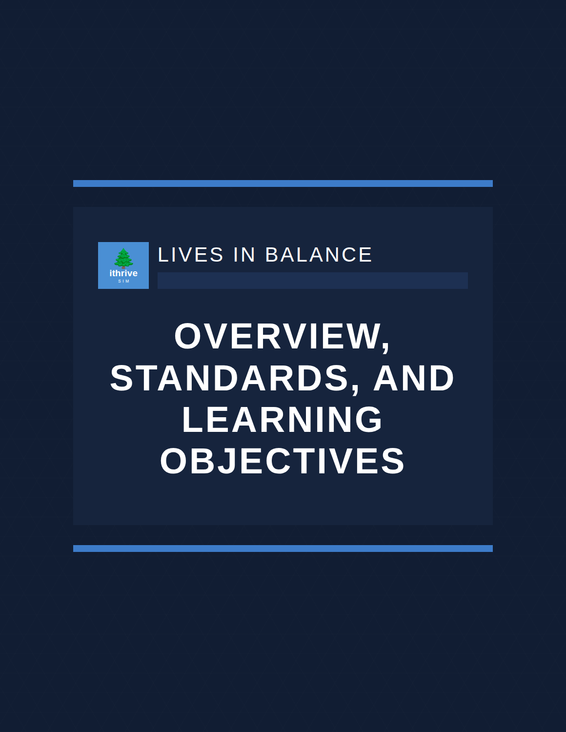🌲 ithrive SIM
LIVES IN BALANCE
Overview, Standards, and Learning Objectives